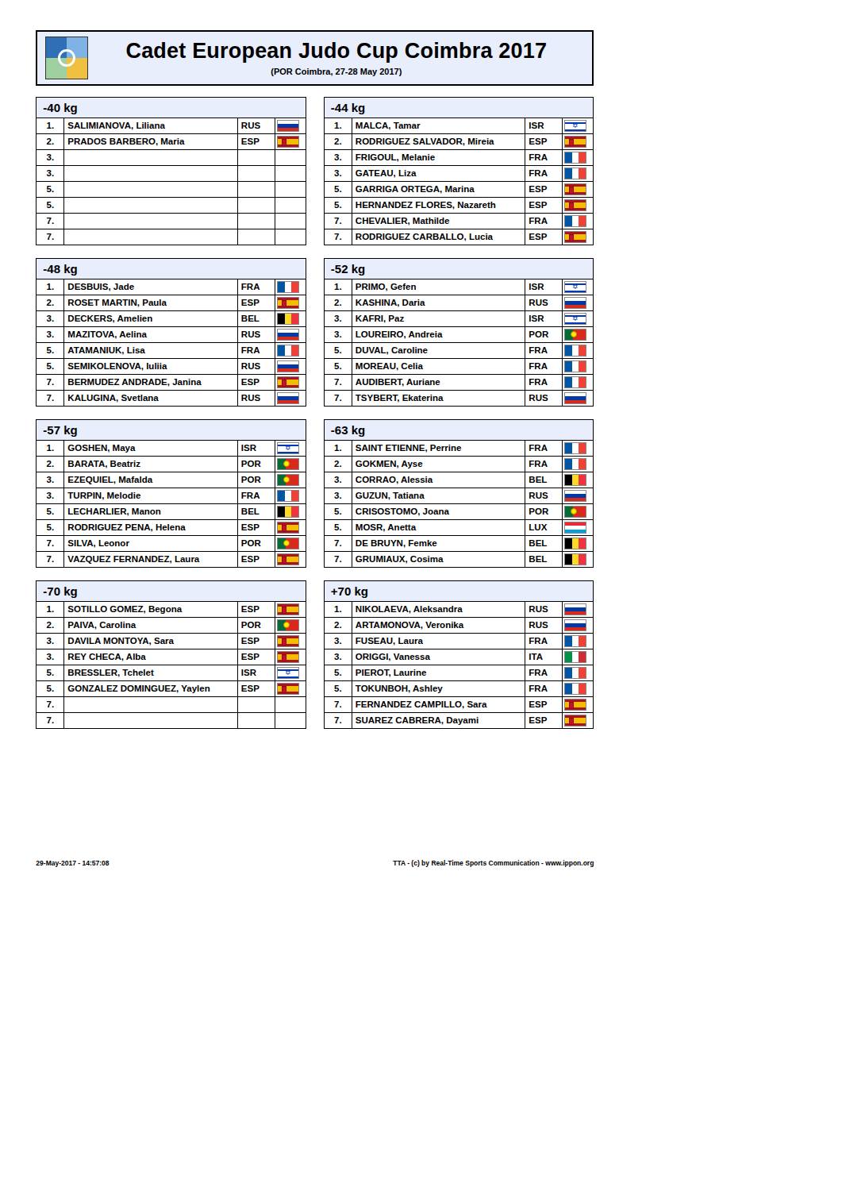Cadet European Judo Cup Coimbra 2017
(POR Coimbra, 27-28 May 2017)
-40 kg
| 1. | SALIMIANOVA, Liliana | RUS | |
| 2. | PRADOS BARBERO, Maria | ESP | |
| 3. | | | |
| 3. | | | |
| 5. | | | |
| 5. | | | |
| 7. | | | |
| 7. | | | |
-44 kg
| 1. | MALCA, Tamar | ISR | |
| 2. | RODRIGUEZ SALVADOR, Mireia | ESP | |
| 3. | FRIGOUL, Melanie | FRA | |
| 3. | GATEAU, Liza | FRA | |
| 5. | GARRIGA ORTEGA, Marina | ESP | |
| 5. | HERNANDEZ FLORES, Nazareth | ESP | |
| 7. | CHEVALIER, Mathilde | FRA | |
| 7. | RODRIGUEZ CARBALLO, Lucia | ESP | |
-48 kg
| 1. | DESBUIS, Jade | FRA | |
| 2. | ROSET MARTIN, Paula | ESP | |
| 3. | DECKERS, Amelien | BEL | |
| 3. | MAZITOVA, Aelina | RUS | |
| 5. | ATAMANIUK, Lisa | FRA | |
| 5. | SEMIKOLENOVA, Iuliia | RUS | |
| 7. | BERMUDEZ ANDRADE, Janina | ESP | |
| 7. | KALUGINA, Svetlana | RUS | |
-52 kg
| 1. | PRIMO, Gefen | ISR | |
| 2. | KASHINA, Daria | RUS | |
| 3. | KAFRI, Paz | ISR | |
| 3. | LOUREIRO, Andreia | POR | |
| 5. | DUVAL, Caroline | FRA | |
| 5. | MOREAU, Celia | FRA | |
| 7. | AUDIBERT, Auriane | FRA | |
| 7. | TSYBERT, Ekaterina | RUS | |
-57 kg
| 1. | GOSHEN, Maya | ISR | |
| 2. | BARATA, Beatriz | POR | |
| 3. | EZEQUIEL, Mafalda | POR | |
| 3. | TURPIN, Melodie | FRA | |
| 5. | LECHARLIER, Manon | BEL | |
| 5. | RODRIGUEZ PENA, Helena | ESP | |
| 7. | SILVA, Leonor | POR | |
| 7. | VAZQUEZ FERNANDEZ, Laura | ESP | |
-63 kg
| 1. | SAINT ETIENNE, Perrine | FRA | |
| 2. | GOKMEN, Ayse | FRA | |
| 3. | CORRAO, Alessia | BEL | |
| 3. | GUZUN, Tatiana | RUS | |
| 5. | CRISOSTOMO, Joana | POR | |
| 5. | MOSR, Anetta | LUX | |
| 7. | DE BRUYN, Femke | BEL | |
| 7. | GRUMIAUX, Cosima | BEL | |
-70 kg
| 1. | SOTILLO GOMEZ, Begona | ESP | |
| 2. | PAIVA, Carolina | POR | |
| 3. | DAVILA MONTOYA, Sara | ESP | |
| 3. | REY CHECA, Alba | ESP | |
| 5. | BRESSLER, Tchelet | ISR | |
| 5. | GONZALEZ DOMINGUEZ, Yaylen | ESP | |
| 7. | | | |
| 7. | | | |
+70 kg
| 1. | NIKOLAEVA, Aleksandra | RUS | |
| 2. | ARTAMONOVA, Veronika | RUS | |
| 3. | FUSEAU, Laura | FRA | |
| 3. | ORIGGI, Vanessa | ITA | |
| 5. | PIEROT, Laurine | FRA | |
| 5. | TOKUNBOH, Ashley | FRA | |
| 7. | FERNANDEZ CAMPILLO, Sara | ESP | |
| 7. | SUAREZ CABRERA, Dayami | ESP | |
29-May-2017 - 14:57:08
TTA - (c) by Real-Time Sports Communication - www.ippon.org